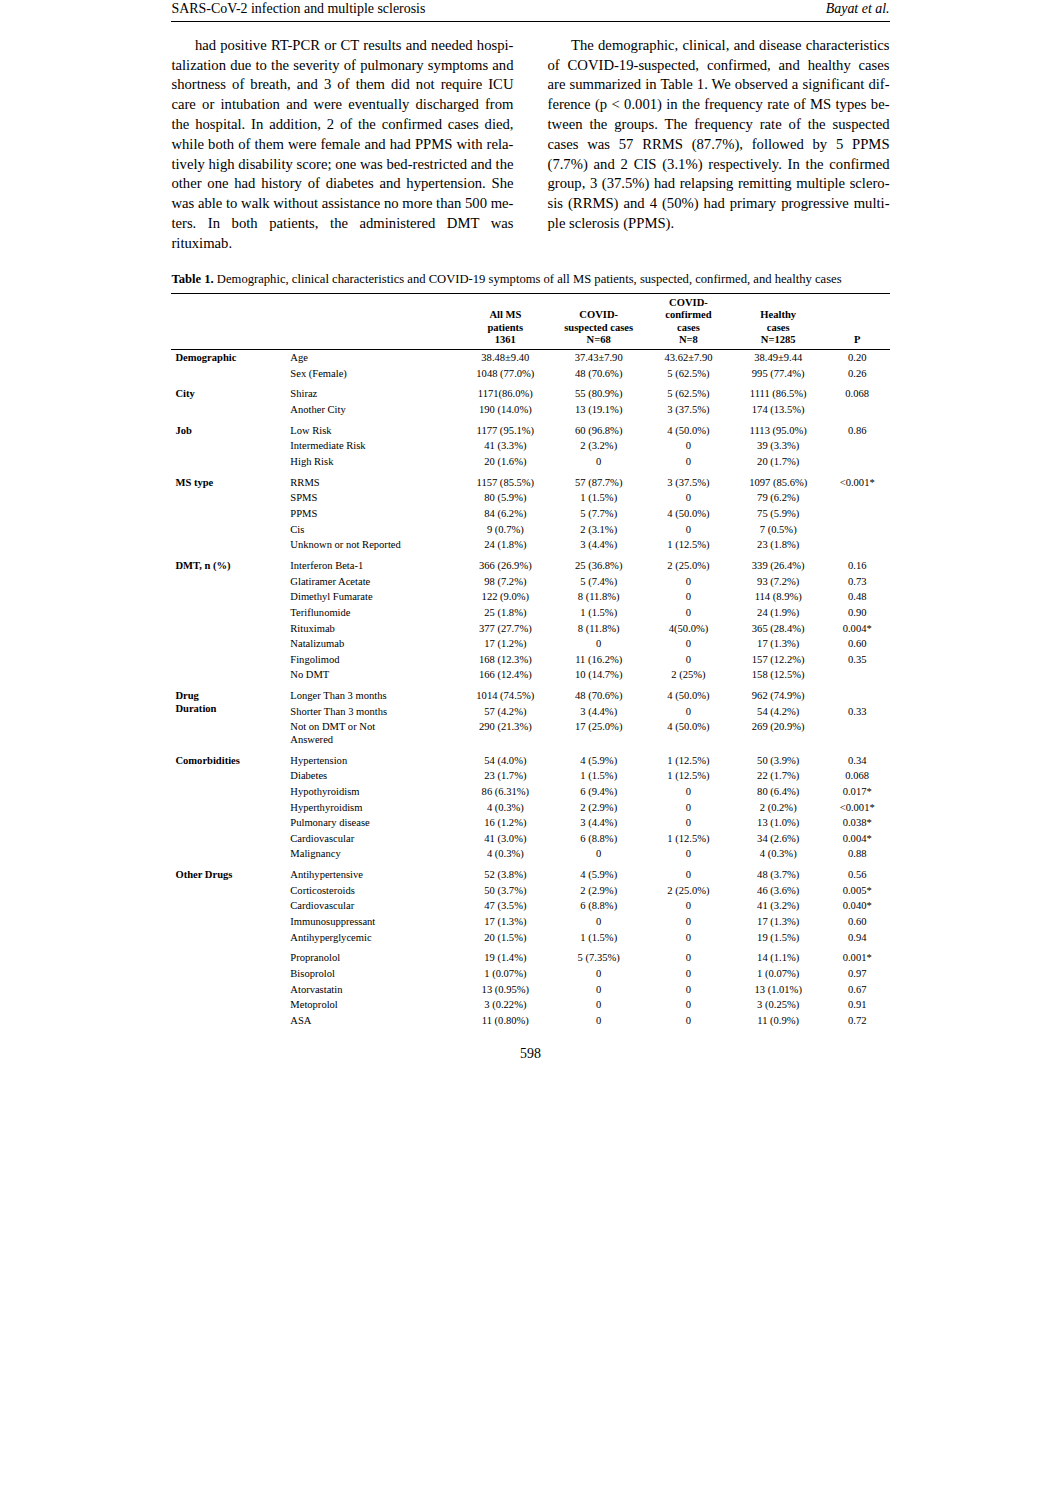SARS-CoV-2 infection and multiple sclerosis
Bayat et al.
had positive RT-PCR or CT results and needed hospitalization due to the severity of pulmonary symptoms and shortness of breath, and 3 of them did not require ICU care or intubation and were eventually discharged from the hospital. In addition, 2 of the confirmed cases died, while both of them were female and had PPMS with relatively high disability score; one was bed-restricted and the other one had history of diabetes and hypertension. She was able to walk without assistance no more than 500 meters. In both patients, the administered DMT was rituximab.
The demographic, clinical, and disease characteristics of COVID-19-suspected, confirmed, and healthy cases are summarized in Table 1. We observed a significant difference (p < 0.001) in the frequency rate of MS types between the groups. The frequency rate of the suspected cases was 57 RRMS (87.7%), followed by 5 PPMS (7.7%) and 2 CIS (3.1%) respectively. In the confirmed group, 3 (37.5%) had relapsing remitting multiple sclerosis (RRMS) and 4 (50%) had primary progressive multiple sclerosis (PPMS).
Table 1. Demographic, clinical characteristics and COVID-19 symptoms of all MS patients, suspected, confirmed, and healthy cases
| | | All MS patients 1361 | COVID- suspected cases N=68 | COVID- confirmed cases N=8 | Healthy cases N=1285 | P |
| --- | --- | --- | --- | --- | --- | --- |
| Demographic | Age | 38.48±9.40 | 37.43±7.90 | 43.62±7.90 | 38.49±9.44 | 0.20 |
| Sex (Female) | 1048 (77.0%) | 48 (70.6%) | 5 (62.5%) | 995 (77.4%) | 0.26 |
| City | Shiraz | 1171(86.0%) | 55 (80.9%) | 5 (62.5%) | 1111 (86.5%) | 0.068 |
| Another City | 190 (14.0%) | 13 (19.1%) | 3 (37.5%) | 174 (13.5%) |
| Job | Low Risk | 1177 (95.1%) | 60 (96.8%) | 4 (50.0%) | 1113 (95.0%) | 0.86 |
| Intermediate Risk | 41 (3.3%) | 2 (3.2%) | 0 | 39 (3.3%) |
| High Risk | 20 (1.6%) | 0 | 0 | 20 (1.7%) |
| MS type | RRMS | 1157 (85.5%) | 57 (87.7%) | 3 (37.5%) | 1097 (85.6%) | <0.001* |
| SPMS | 80 (5.9%) | 1 (1.5%) | 0 | 79 (6.2%) |
| PPMS | 84 (6.2%) | 5 (7.7%) | 4 (50.0%) | 75 (5.9%) |
| Cis | 9 (0.7%) | 2 (3.1%) | 0 | 7 (0.5%) |
| Unknown or not Reported | 24 (1.8%) | 3 (4.4%) | 1 (12.5%) | 23 (1.8%) |
| DMT, n (%) | Interferon Beta-1 | 366 (26.9%) | 25 (36.8%) | 2 (25.0%) | 339 (26.4%) | 0.16 |
| Glatiramer Acetate | 98 (7.2%) | 5 (7.4%) | 0 | 93 (7.2%) | 0.73 |
| Dimethyl Fumarate | 122 (9.0%) | 8 (11.8%) | 0 | 114 (8.9%) | 0.48 |
| Teriflunomide | 25 (1.8%) | 1 (1.5%) | 0 | 24 (1.9%) | 0.90 |
| Rituximab | 377 (27.7%) | 8 (11.8%) | 4(50.0%) | 365 (28.4%) | 0.004* |
| Natalizumab | 17 (1.2%) | 0 | 0 | 17 (1.3%) | 0.60 |
| Fingolimod | 168 (12.3%) | 11 (16.2%) | 0 | 157 (12.2%) | 0.35 |
| No DMT | 166 (12.4%) | 10 (14.7%) | 2 (25%) | 158 (12.5%) | |
| Drug Duration | Longer Than 3 months | 1014 (74.5%) | 48 (70.6%) | 4 (50.0%) | 962 (74.9%) | |
| Shorter Than 3 months | 57 (4.2%) | 3 (4.4%) | 0 | 54 (4.2%) | 0.33 |
| Not on DMT or Not Answered | 290 (21.3%) | 17 (25.0%) | 4 (50.0%) | 269 (20.9%) |
| Comorbidities | Hypertension | 54 (4.0%) | 4 (5.9%) | 1 (12.5%) | 50 (3.9%) | 0.34 |
| Diabetes | 23 (1.7%) | 1 (1.5%) | 1 (12.5%) | 22 (1.7%) | 0.068 |
| Hypothyroidism | 86 (6.31%) | 6 (9.4%) | 0 | 80 (6.4%) | 0.017* |
| Hyperthyroidism | 4 (0.3%) | 2 (2.9%) | 0 | 2 (0.2%) | <0.001* |
| Pulmonary disease | 16 (1.2%) | 3 (4.4%) | 0 | 13 (1.0%) | 0.038* |
| Cardiovascular | 41 (3.0%) | 6 (8.8%) | 1 (12.5%) | 34 (2.6%) | 0.004* |
| Malignancy | 4 (0.3%) | 0 | 0 | 4 (0.3%) | 0.88 |
| Other Drugs | Antihypertensive | 52 (3.8%) | 4 (5.9%) | 0 | 48 (3.7%) | 0.56 |
| Corticosteroids | 50 (3.7%) | 2 (2.9%) | 2 (25.0%) | 46 (3.6%) | 0.005* |
| Cardiovascular | 47 (3.5%) | 6 (8.8%) | 0 | 41 (3.2%) | 0.040* |
| Immunosuppressant | 17 (1.3%) | 0 | 0 | 17 (1.3%) | 0.60 |
| Antihyperglycemic | 20 (1.5%) | 1 (1.5%) | 0 | 19 (1.5%) | 0.94 |
| | Propranolol | 19 (1.4%) | 5 (7.35%) | 0 | 14 (1.1%) | 0.001* |
| Bisoprolol | 1 (0.07%) | 0 | 0 | 1 (0.07%) | 0.97 |
| Atorvastatin | 13 (0.95%) | 0 | 0 | 13 (1.01%) | 0.67 |
| Metoprolol | 3 (0.22%) | 0 | 0 | 3 (0.25%) | 0.91 |
| ASA | 11 (0.80%) | 0 | 0 | 11 (0.9%) | 0.72 |
598